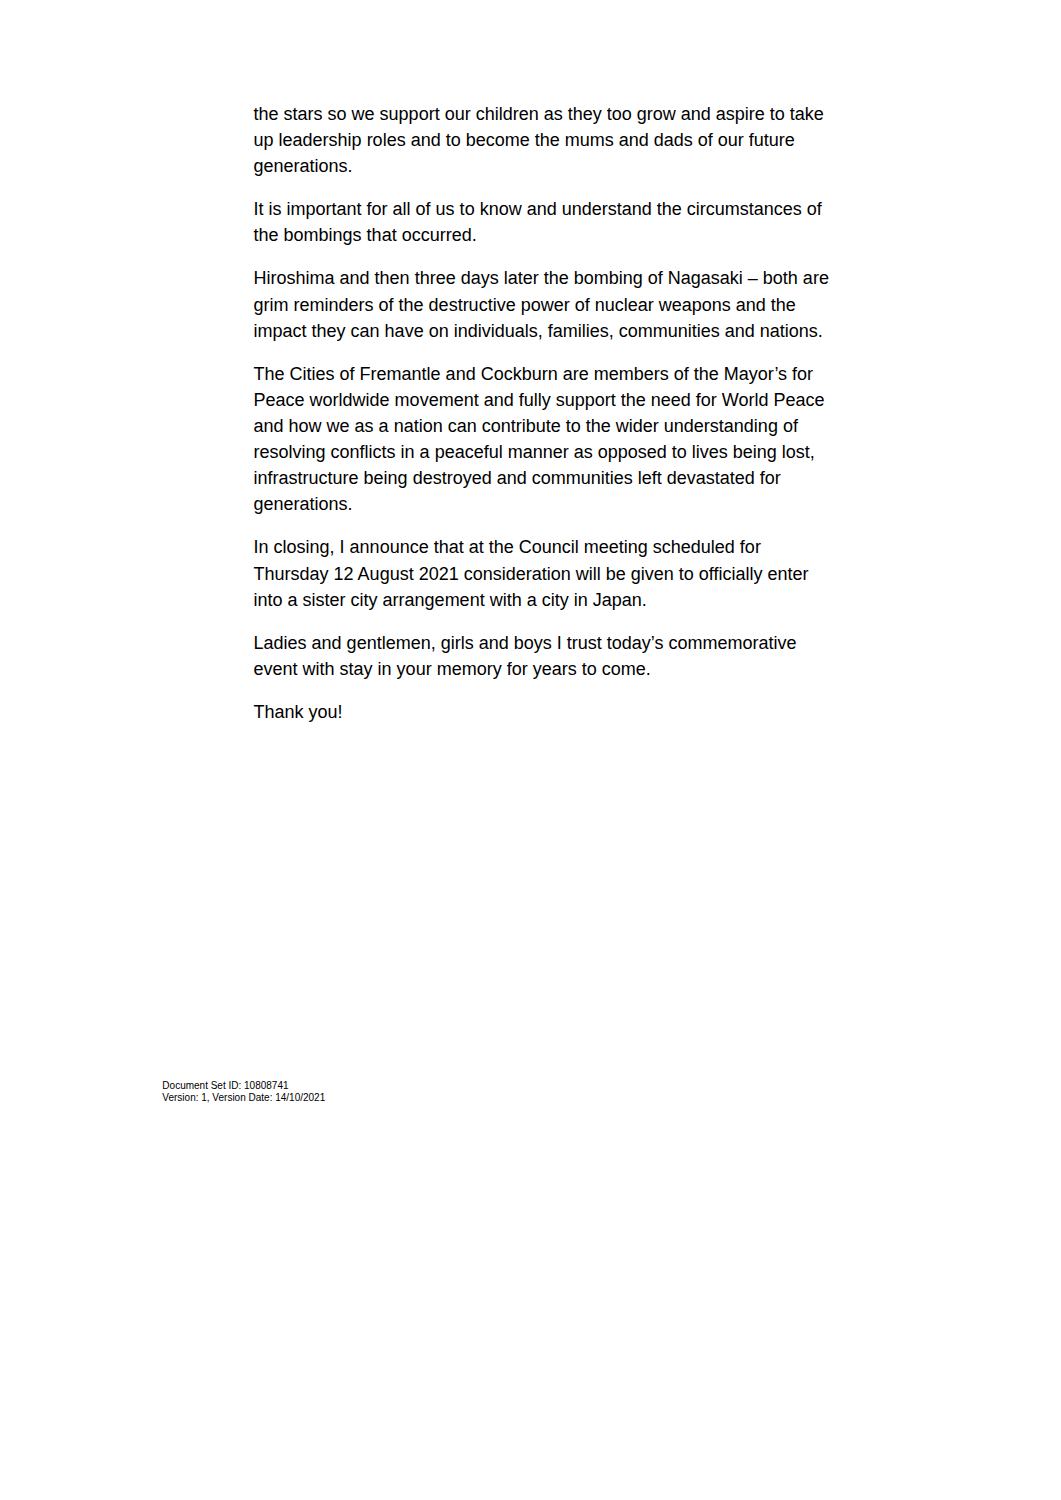the stars so we support our children as they too grow and aspire to take up leadership roles and to become the mums and dads of our future generations.
It is important for all of us to know and understand the circumstances of the bombings that occurred.
Hiroshima and then three days later the bombing of Nagasaki – both are grim reminders of the destructive power of nuclear weapons and the impact they can have on individuals, families, communities and nations.
The Cities of Fremantle and Cockburn are members of the Mayor’s for Peace worldwide movement and fully support the need for World Peace and how we as a nation can contribute to the wider understanding of resolving conflicts in a peaceful manner as opposed to lives being lost, infrastructure being destroyed and communities left devastated for generations.
In closing, I announce that at the Council meeting scheduled for Thursday 12 August 2021 consideration will be given to officially enter into a sister city arrangement with a city in Japan.
Ladies and gentlemen, girls and boys I trust today’s commemorative event with stay in your memory for years to come.
Thank you!
Document Set ID: 10808741
Version: 1, Version Date: 14/10/2021